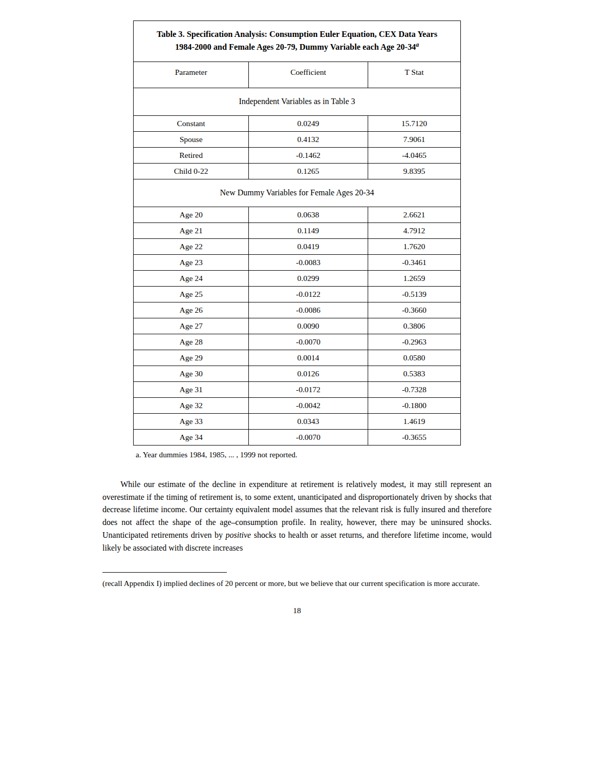Table 3. Specification Analysis: Consumption Euler Equation, CEX Data Years 1984-2000 and Female Ages 20-79, Dummy Variable each Age 20-34 a
| Parameter | Coefficient | T Stat |
| --- | --- | --- |
| Independent Variables as in Table 3 |
| Constant | 0.0249 | 15.7120 |
| Spouse | 0.4132 | 7.9061 |
| Retired | -0.1462 | -4.0465 |
| Child 0-22 | 0.1265 | 9.8395 |
| New Dummy Variables for Female Ages 20-34 |
| Age 20 | 0.0638 | 2.6621 |
| Age 21 | 0.1149 | 4.7912 |
| Age 22 | 0.0419 | 1.7620 |
| Age 23 | -0.0083 | -0.3461 |
| Age 24 | 0.0299 | 1.2659 |
| Age 25 | -0.0122 | -0.5139 |
| Age 26 | -0.0086 | -0.3660 |
| Age 27 | 0.0090 | 0.3806 |
| Age 28 | -0.0070 | -0.2963 |
| Age 29 | 0.0014 | 0.0580 |
| Age 30 | 0.0126 | 0.5383 |
| Age 31 | -0.0172 | -0.7328 |
| Age 32 | -0.0042 | -0.1800 |
| Age 33 | 0.0343 | 1.4619 |
| Age 34 | -0.0070 | -0.3655 |
a. Year dummies 1984, 1985, ... , 1999 not reported.
While our estimate of the decline in expenditure at retirement is relatively modest, it may still represent an overestimate if the timing of retirement is, to some extent, unanticipated and disproportionately driven by shocks that decrease lifetime income. Our certainty equivalent model assumes that the relevant risk is fully insured and therefore does not affect the shape of the age–consumption profile. In reality, however, there may be uninsured shocks. Unanticipated retirements driven by positive shocks to health or asset returns, and therefore lifetime income, would likely be associated with discrete increases
(recall Appendix I) implied declines of 20 percent or more, but we believe that our current specification is more accurate.
18